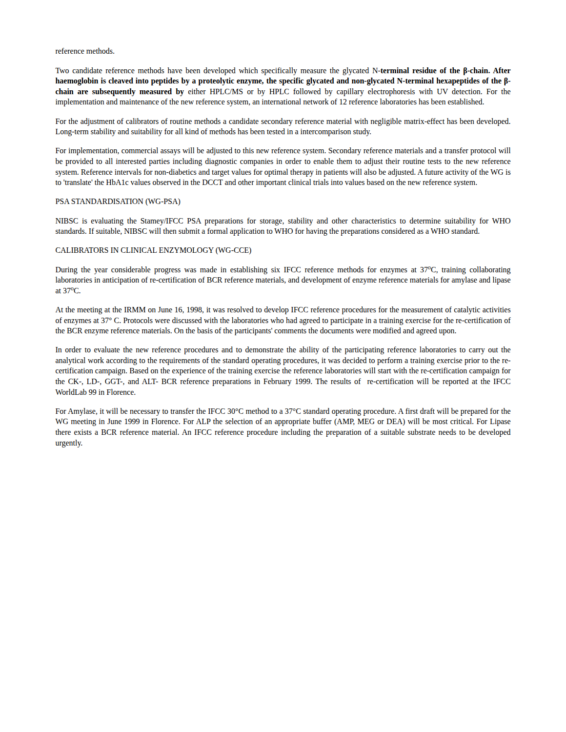reference methods.
Two candidate reference methods have been developed which specifically measure the glycated N-terminal residue of the β-chain. After haemoglobin is cleaved into peptides by a proteolytic enzyme, the specific glycated and non-glycated N-terminal hexapeptides of the β-chain are subsequently measured by either HPLC/MS or by HPLC followed by capillary electrophoresis with UV detection. For the implementation and maintenance of the new reference system, an international network of 12 reference laboratories has been established.
For the adjustment of calibrators of routine methods a candidate secondary reference material with negligible matrix-effect has been developed. Long-term stability and suitability for all kind of methods has been tested in a intercomparison study.
For implementation, commercial assays will be adjusted to this new reference system. Secondary reference materials and a transfer protocol will be provided to all interested parties including diagnostic companies in order to enable them to adjust their routine tests to the new reference system. Reference intervals for non-diabetics and target values for optimal therapy in patients will also be adjusted. A future activity of the WG is to 'translate' the HbA1c values observed in the DCCT and other important clinical trials into values based on the new reference system.
PSA STANDARDISATION (WG-PSA)
NIBSC is evaluating the Stamey/IFCC PSA preparations for storage, stability and other characteristics to determine suitability for WHO standards. If suitable, NIBSC will then submit a formal application to WHO for having the preparations considered as a WHO standard.
CALIBRATORS IN CLINICAL ENZYMOLOGY (WG-CCE)
During the year considerable progress was made in establishing six IFCC reference methods for enzymes at 37oC, training collaborating laboratories in anticipation of re-certification of BCR reference materials, and development of enzyme reference materials for amylase and lipase at 37oC.
At the meeting at the IRMM on June 16, 1998, it was resolved to develop IFCC reference procedures for the measurement of catalytic activities of enzymes at 37° C. Protocols were discussed with the laboratories who had agreed to participate in a training exercise for the re-certification of the BCR enzyme reference materials. On the basis of the participants' comments the documents were modified and agreed upon.
In order to evaluate the new reference procedures and to demonstrate the ability of the participating reference laboratories to carry out the analytical work according to the requirements of the standard operating procedures, it was decided to perform a training exercise prior to the re-certification campaign. Based on the experience of the training exercise the reference laboratories will start with the re-certification campaign for the CK-, LD-, GGT-, and ALT- BCR reference preparations in February 1999. The results of re-certification will be reported at the IFCC WorldLab 99 in Florence.
For Amylase, it will be necessary to transfer the IFCC 30°C method to a 37°C standard operating procedure. A first draft will be prepared for the WG meeting in June 1999 in Florence. For ALP the selection of an appropriate buffer (AMP, MEG or DEA) will be most critical. For Lipase there exists a BCR reference material. An IFCC reference procedure including the preparation of a suitable substrate needs to be developed urgently.